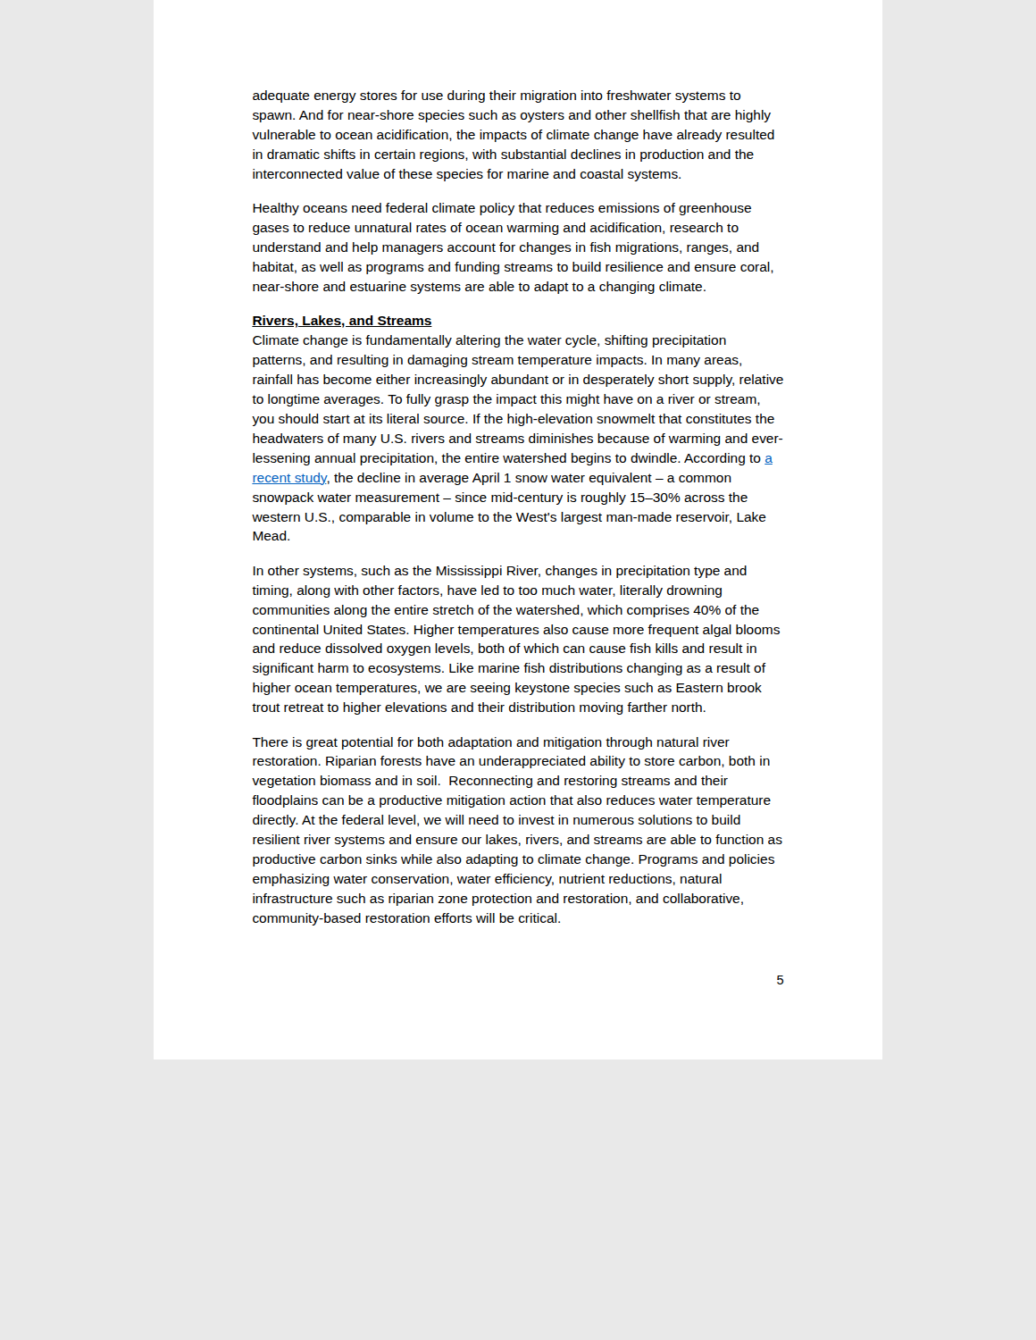adequate energy stores for use during their migration into freshwater systems to spawn. And for near-shore species such as oysters and other shellfish that are highly vulnerable to ocean acidification, the impacts of climate change have already resulted in dramatic shifts in certain regions, with substantial declines in production and the interconnected value of these species for marine and coastal systems.
Healthy oceans need federal climate policy that reduces emissions of greenhouse gases to reduce unnatural rates of ocean warming and acidification, research to understand and help managers account for changes in fish migrations, ranges, and habitat, as well as programs and funding streams to build resilience and ensure coral, near-shore and estuarine systems are able to adapt to a changing climate.
Rivers, Lakes, and Streams
Climate change is fundamentally altering the water cycle, shifting precipitation patterns, and resulting in damaging stream temperature impacts. In many areas, rainfall has become either increasingly abundant or in desperately short supply, relative to longtime averages. To fully grasp the impact this might have on a river or stream, you should start at its literal source. If the high-elevation snowmelt that constitutes the headwaters of many U.S. rivers and streams diminishes because of warming and ever-lessening annual precipitation, the entire watershed begins to dwindle. According to a recent study, the decline in average April 1 snow water equivalent – a common snowpack water measurement – since mid-century is roughly 15–30% across the western U.S., comparable in volume to the West's largest man-made reservoir, Lake Mead.
In other systems, such as the Mississippi River, changes in precipitation type and timing, along with other factors, have led to too much water, literally drowning communities along the entire stretch of the watershed, which comprises 40% of the continental United States. Higher temperatures also cause more frequent algal blooms and reduce dissolved oxygen levels, both of which can cause fish kills and result in significant harm to ecosystems. Like marine fish distributions changing as a result of higher ocean temperatures, we are seeing keystone species such as Eastern brook trout retreat to higher elevations and their distribution moving farther north.
There is great potential for both adaptation and mitigation through natural river restoration. Riparian forests have an underappreciated ability to store carbon, both in vegetation biomass and in soil. Reconnecting and restoring streams and their floodplains can be a productive mitigation action that also reduces water temperature directly. At the federal level, we will need to invest in numerous solutions to build resilient river systems and ensure our lakes, rivers, and streams are able to function as productive carbon sinks while also adapting to climate change. Programs and policies emphasizing water conservation, water efficiency, nutrient reductions, natural infrastructure such as riparian zone protection and restoration, and collaborative, community-based restoration efforts will be critical.
5